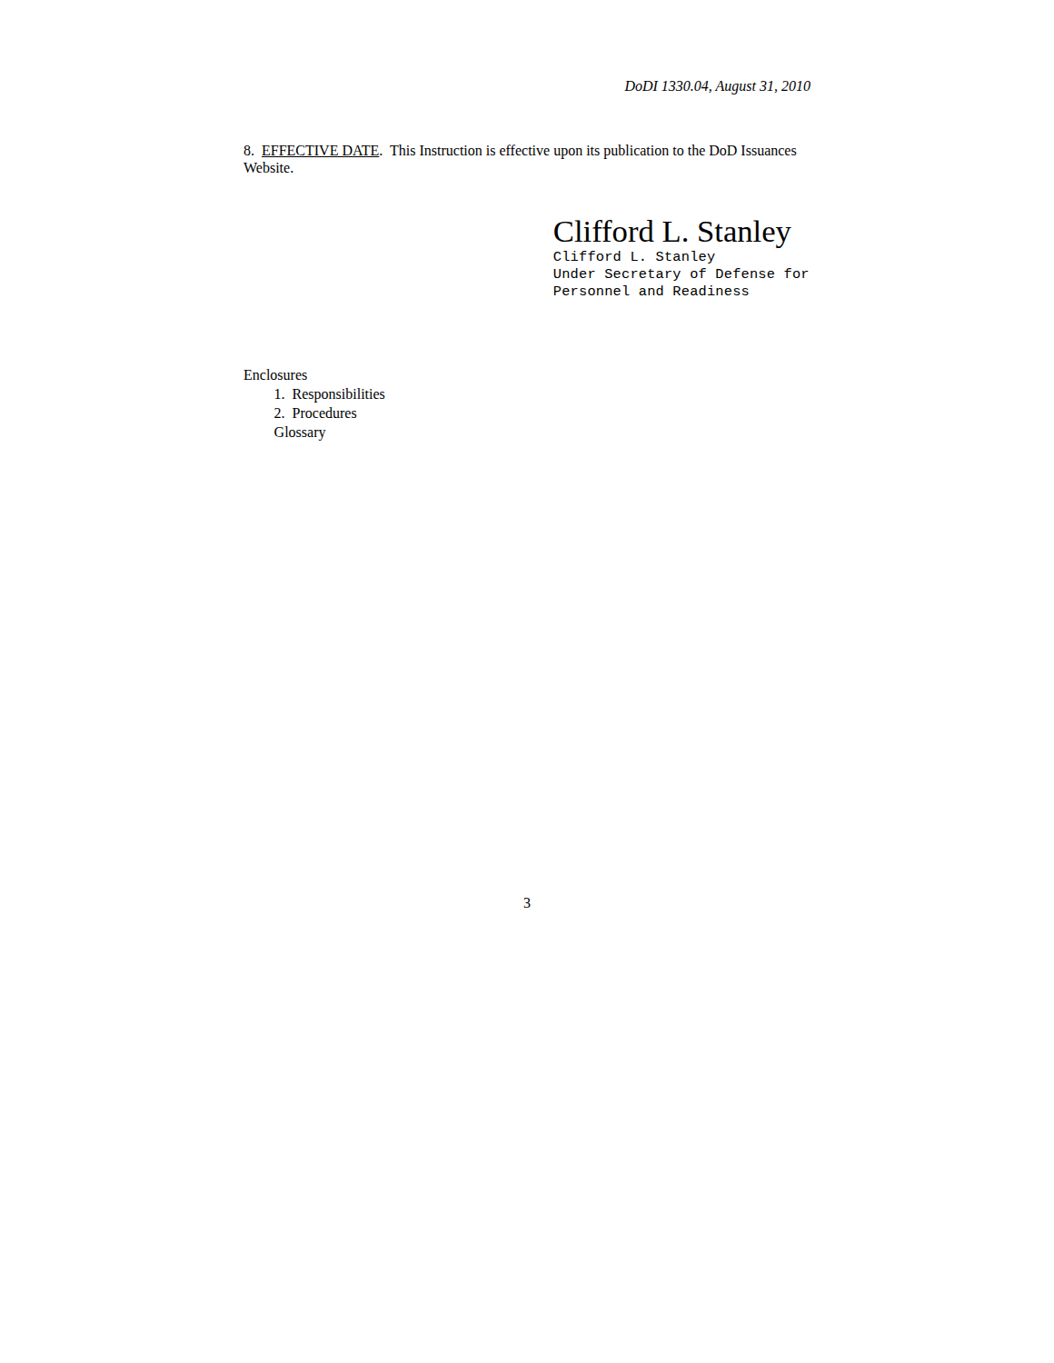DoDI 1330.04, August 31, 2010
8. EFFECTIVE DATE. This Instruction is effective upon its publication to the DoD Issuances Website.
Clifford L. Stanley
Clifford L. Stanley
Under Secretary of Defense for
Personnel and Readiness
Enclosures
1. Responsibilities
2. Procedures
Glossary
3